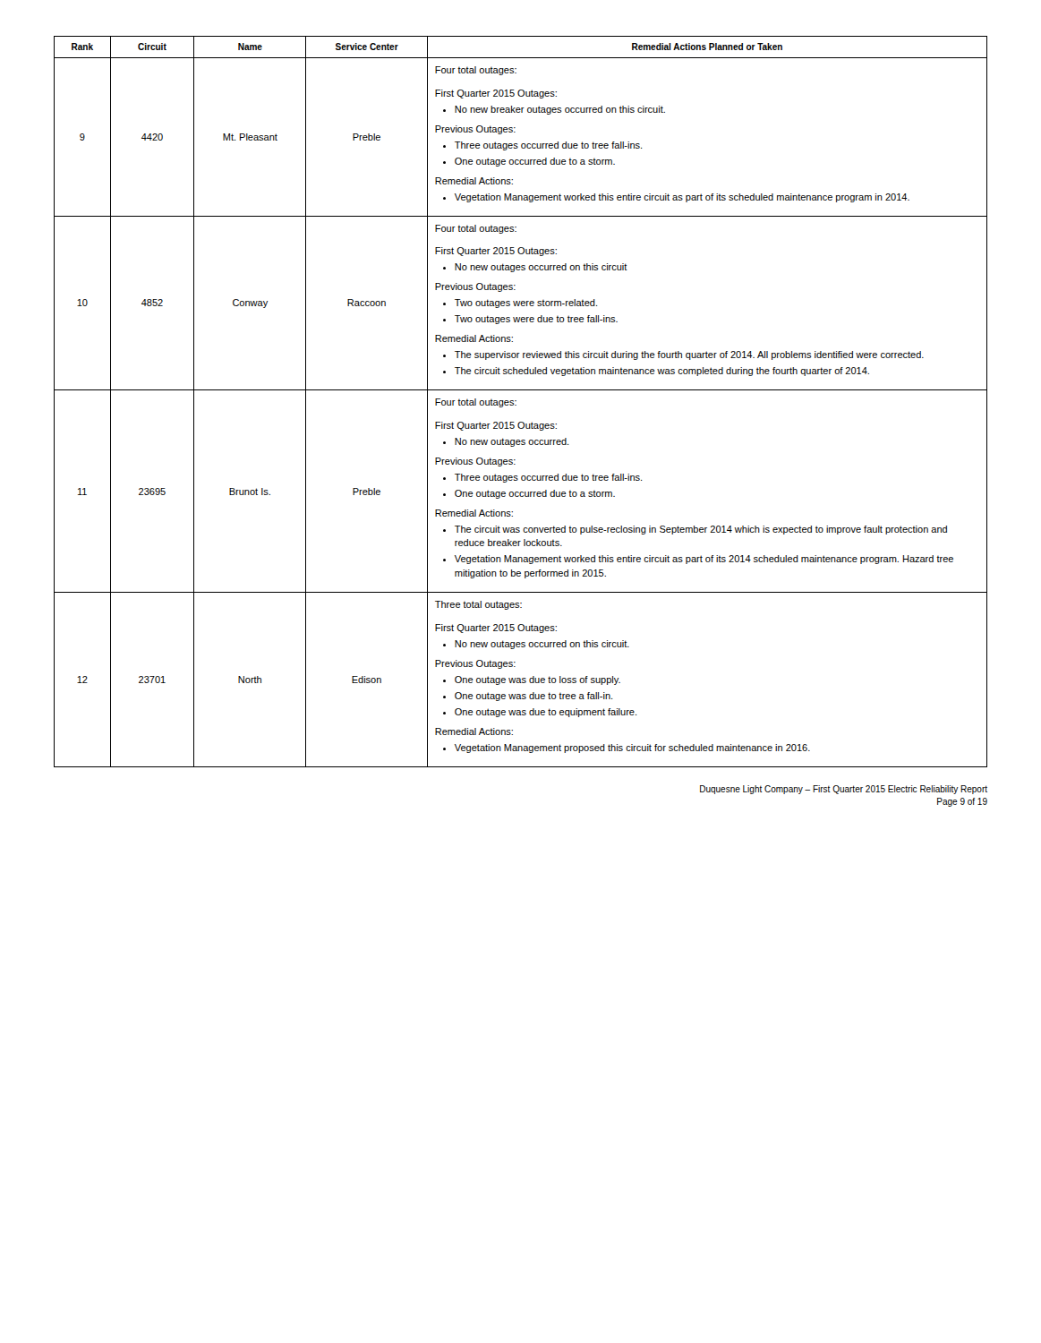| Rank | Circuit | Name | Service Center | Remedial Actions Planned or Taken |
| --- | --- | --- | --- | --- |
| 9 | 4420 | Mt. Pleasant | Preble | Four total outages: First Quarter 2015 Outages: No new breaker outages occurred on this circuit. Previous Outages: Three outages occurred due to tree fall-ins. One outage occurred due to a storm. Remedial Actions: Vegetation Management worked this entire circuit as part of its scheduled maintenance program in 2014. |
| 10 | 4852 | Conway | Raccoon | Four total outages: First Quarter 2015 Outages: No new outages occurred on this circuit Previous Outages: Two outages were storm-related. Two outages were due to tree fall-ins. Remedial Actions: The supervisor reviewed this circuit during the fourth quarter of 2014. All problems identified were corrected. The circuit scheduled vegetation maintenance was completed during the fourth quarter of 2014. |
| 11 | 23695 | Brunot Is. | Preble | Four total outages: First Quarter 2015 Outages: No new outages occurred. Previous Outages: Three outages occurred due to tree fall-ins. One outage occurred due to a storm. Remedial Actions: The circuit was converted to pulse-reclosing in September 2014 which is expected to improve fault protection and reduce breaker lockouts. Vegetation Management worked this entire circuit as part of its 2014 scheduled maintenance program. Hazard tree mitigation to be performed in 2015. |
| 12 | 23701 | North | Edison | Three total outages: First Quarter 2015 Outages: No new outages occurred on this circuit. Previous Outages: One outage was due to loss of supply. One outage was due to tree a fall-in. One outage was due to equipment failure. Remedial Actions: Vegetation Management proposed this circuit for scheduled maintenance in 2016. |
Duquesne Light Company – First Quarter 2015 Electric Reliability Report
Page 9 of 19